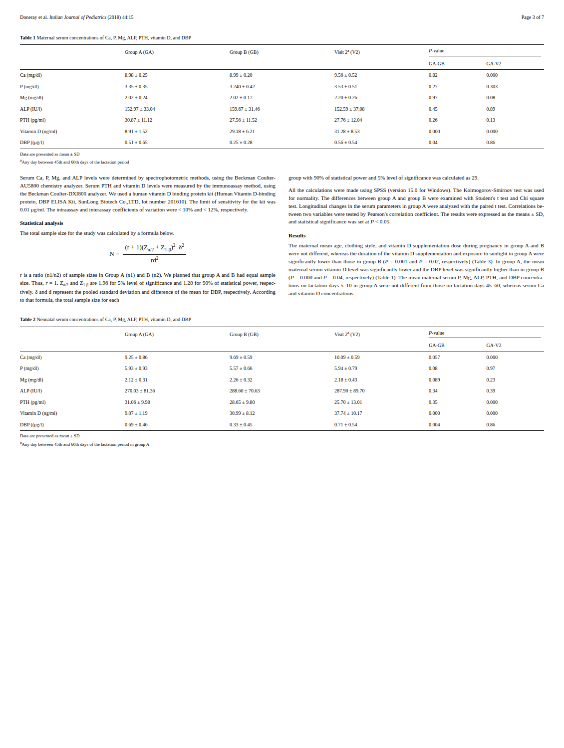Doneray et al. Italian Journal of Pediatrics (2018) 44:15
Page 3 of 7
Table 1 Maternal serum concentrations of Ca, P, Mg, ALP, PTH, vitamin D, and DBP
| | Group A (GA) | Group B (GB) | Visit 2 a (V2) | P -value |
| --- | --- | --- | --- | --- |
| | | | | GA-GB | GA-V2 |
| Ca (mg/dl) | 8.98 ± 0.25 | 8.99 ± 0.20 | 9.56 ± 0.52 | 0.82 | 0.000 |
| P (mg/dl) | 3.35 ± 0.35 | 3.240 ± 0.42 | 3.53 ± 0.51 | 0.27 | 0.303 |
| Mg (mg/dl) | 2.02 ± 0.24 | 2.02 ± 0.17 | 2.20 ± 0.26 | 0.97 | 0.08 |
| ALP (IU/l) | 152.97 ± 33.04 | 159.67 ± 31.46 | 152.59 ± 37.08 | 0.45 | 0.89 |
| PTH (pg/ml) | 30.87 ± 11.12 | 27.56 ± 11.52 | 27.76 ± 12.04 | 0.26 | 0.13 |
| Vitamin D (ng/ml) | 8.91 ± 1.52 | 29.18 ± 6.21 | 31.28 ± 8.53 | 0.000 | 0.000 |
| DBP ((μg/l) | 0.51 ± 0.65 | 0.25 ± 0.28 | 0.56 ± 0.54 | 0.04 | 0.86 |
Data are presented as mean ± SD
aAny day between 45th and 60th days of the lactation period
Serum Ca, P, Mg, and ALP levels were determined by spectrophotometric methods, using the Beckman Coulter- AU5800 chemistry analyzer. Serum PTH and vitamin D levels were measured by the immunoassay method, using the Beckman Coulter-DXI800 analyzer. We used a human vitamin D binding protein kit (Human Vitamin D-binding protein, DBP ELISA Kit, SunLong Biotech Co.,LTD, lot number 201610). The limit of sensitivity for the kit was 0.01 μg/ml. The intraassay and interassay coefficients of variation were < 10% and < 12%, respectively.
Statistical analysis
The total sample size for the study was calculated by a formula below.
N = (r + 1)(Zα/2 + Z1-β)2 δ2 rd2
r is a ratio (n1/n2) of sample sizes in Group A (n1) and B (n2). We planned that group A and B had equal sample size. Thus, r = 1. Zα/2 and Z1-β are 1.96 for 5% level of significance and 1.28 for 90% of statistical power, respectively. δ and d represent the pooled standard deviation and difference of the mean for DBP, respectively. According to that formula, the total sample size for each
group with 90% of statistical power and 5% level of significance was calculated as 29.
All the calculations were made using SPSS (version 15.0 for Windows). The Kolmogorov-Smirnov test was used for normality. The differences between group A and group B were examined with Student's t test and Chi square test. Longitudinal changes in the serum parameters in group A were analyzed with the paired t test. Correlations between two variables were tested by Pearson's correlation coefficient. The results were expressed as the means ± SD, and statistical significance was set at P < 0.05.
Results
The maternal mean age, clothing style, and vitamin D supplementation dose during pregnancy in group A and B were not different, whereas the duration of the vitamin D supplementation and exposure to sunlight in group A were significantly lower than those in group B (P = 0.001 and P = 0.02, respectively) (Table 3). In group A, the mean maternal serum vitamin D level was significantly lower and the DBP level was significantly higher than in group B (P = 0.000 and P = 0.04, respectively) (Table 1). The mean maternal serum P, Mg, ALP, PTH, and DBP concentrations on lactation days 5–10 in group A were not different from those on lactation days 45–60, whereas serum Ca and vitamin D concentrations
Table 2 Neonatal serum concentrations of Ca, P, Mg, ALP, PTH, vitamin D, and DBP
| | Group A (GA) | Group B (GB) | Visit 2 a (V2) | P -value |
| --- | --- | --- | --- | --- |
| | | | | GA-GB | GA-V2 |
| Ca (mg/dl) | 9.25 ± 0.86 | 9.69 ± 0.59 | 10.09 ± 0.59 | 0.057 | 0.000 |
| P (mg/dl) | 5.93 ± 0.93 | 5.57 ± 0.66 | 5.94 ± 0.79 | 0.08 | 0.97 |
| Mg (mg/dl) | 2.12 ± 0.31 | 2.26 ± 0.32 | 2.18 ± 0.43 | 0.089 | 0.23 |
| ALP (IU/l) | 270.03 ± 81.36 | 288.60 ± 70.63 | 287.90 ± 89.70 | 0.34 | 0.39 |
| PTH (pg/ml) | 31.06 ± 9.98 | 28.65 ± 9.80 | 25.70 ± 13.01 | 0.35 | 0.000 |
| Vitamin D (ng/ml) | 9.07 ± 1.19 | 30.99 ± 8.12 | 37.74 ± 10.17 | 0.000 | 0.000 |
| DBP ((μg/l) | 0.69 ± 0.46 | 0.33 ± 0.45 | 0.71 ± 0.54 | 0.004 | 0.86 |
Data are presented as mean ± SD
aAny day between 45th and 60th days of the lactation period in group A